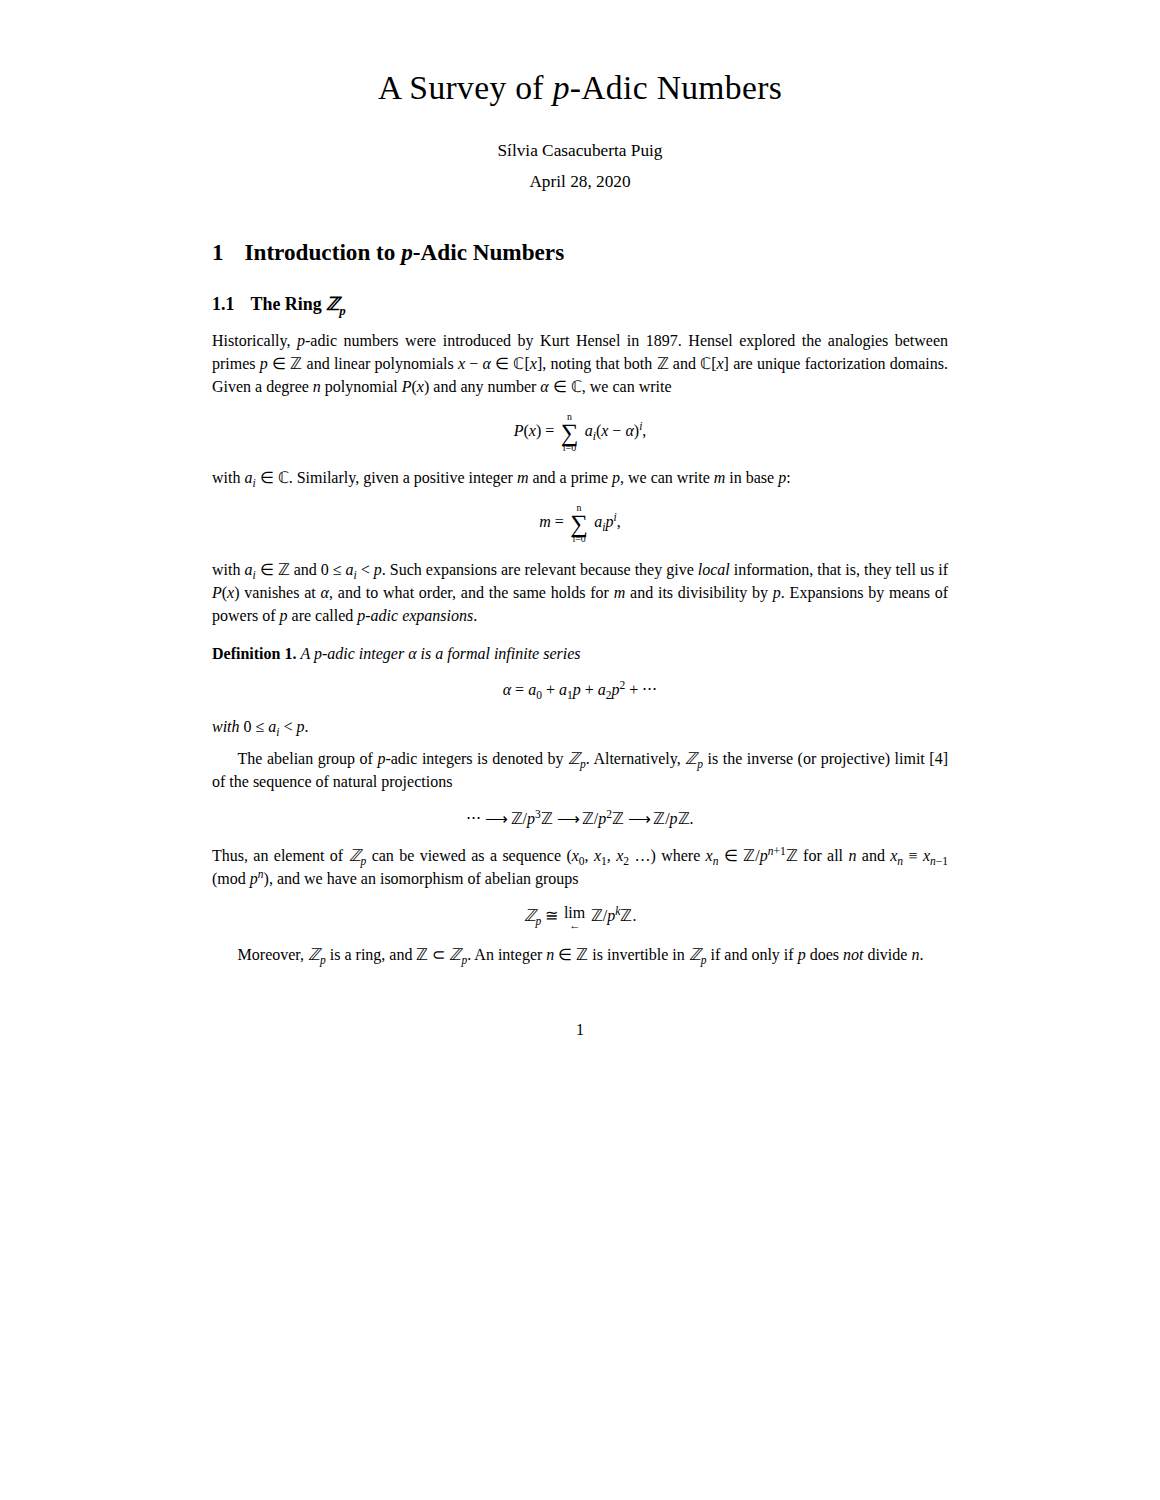A Survey of p-Adic Numbers
Sílvia Casacuberta Puig
April 28, 2020
1 Introduction to p-Adic Numbers
1.1 The Ring ℤp
Historically, p-adic numbers were introduced by Kurt Hensel in 1897. Hensel explored the analogies between primes p ∈ ℤ and linear polynomials x − α ∈ ℂ[x], noting that both ℤ and ℂ[x] are unique factorization domains. Given a degree n polynomial P(x) and any number α ∈ ℂ, we can write
P(x) = n∑i=0 ai(x − α)i,
with ai ∈ ℂ. Similarly, given a positive integer m and a prime p, we can write m in base p:
m = n∑i=0 aipi,
with ai ∈ ℤ and 0 ≤ ai < p. Such expansions are relevant because they give local information, that is, they tell us if P(x) vanishes at α, and to what order, and the same holds for m and its divisibility by p. Expansions by means of powers of p are called p-adic expansions.
Definition 1. A p-adic integer α is a formal infinite series
α = a0 + a1p + a2p2 + ⋅⋅⋅
with 0 ≤ ai < p.
The abelian group of p-adic integers is denoted by ℤp. Alternatively, ℤp is the inverse (or projective) limit [4] of the sequence of natural projections
⋅⋅⋅ ⟶ ℤ/p3ℤ ⟶ ℤ/p2ℤ ⟶ ℤ/pℤ.
Thus, an element of ℤp can be viewed as a sequence (x0, x1, x2 …) where xn ∈ ℤ/pn+1ℤ for all n and xn ≡ xn−1 (mod pn), and we have an isomorphism of abelian groups
ℤp ≅ lim← ℤ/pk ℤ.
Moreover, ℤp is a ring, and ℤ ⊂ ℤp. An integer n ∈ ℤ is invertible in ℤp if and only if p does not divide n.
1